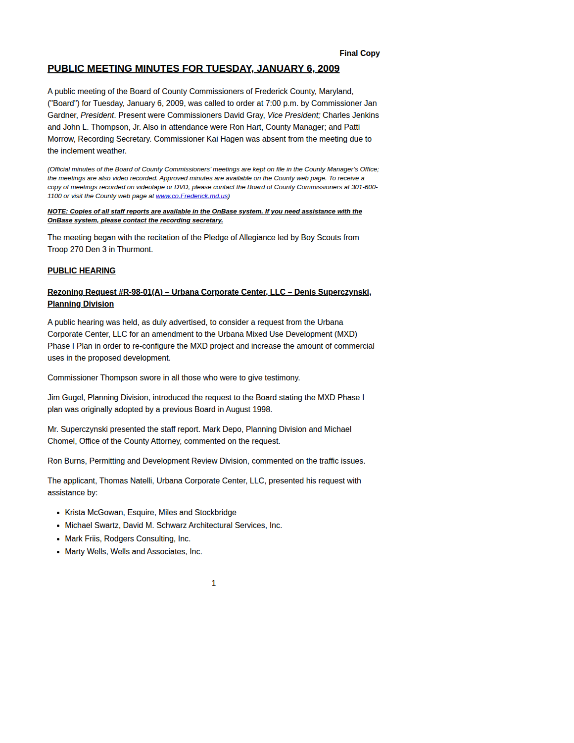Final Copy
PUBLIC MEETING MINUTES FOR TUESDAY, JANUARY 6, 2009
A public meeting of the Board of County Commissioners of Frederick County, Maryland, ("Board") for Tuesday, January 6, 2009, was called to order at 7:00 p.m. by Commissioner Jan Gardner, President. Present were Commissioners David Gray, Vice President; Charles Jenkins and John L. Thompson, Jr. Also in attendance were Ron Hart, County Manager; and Patti Morrow, Recording Secretary. Commissioner Kai Hagen was absent from the meeting due to the inclement weather.
(Official minutes of the Board of County Commissioners’ meetings are kept on file in the County Manager’s Office; the meetings are also video recorded. Approved minutes are available on the County web page. To receive a copy of meetings recorded on videotape or DVD, please contact the Board of County Commissioners at 301-600-1100 or visit the County web page at www.co.Frederick.md.us)
NOTE: Copies of all staff reports are available in the OnBase system. If you need assistance with the OnBase system, please contact the recording secretary.
The meeting began with the recitation of the Pledge of Allegiance led by Boy Scouts from Troop 270 Den 3 in Thurmont.
PUBLIC HEARING
Rezoning Request #R-98-01(A) – Urbana Corporate Center, LLC – Denis Superczynski, Planning Division
A public hearing was held, as duly advertised, to consider a request from the Urbana Corporate Center, LLC for an amendment to the Urbana Mixed Use Development (MXD) Phase I Plan in order to re-configure the MXD project and increase the amount of commercial uses in the proposed development.
Commissioner Thompson swore in all those who were to give testimony.
Jim Gugel, Planning Division, introduced the request to the Board stating the MXD Phase I plan was originally adopted by a previous Board in August 1998.
Mr. Superczynski presented the staff report. Mark Depo, Planning Division and Michael Chomel, Office of the County Attorney, commented on the request.
Ron Burns, Permitting and Development Review Division, commented on the traffic issues.
The applicant, Thomas Natelli, Urbana Corporate Center, LLC, presented his request with assistance by:
Krista McGowan, Esquire, Miles and Stockbridge
Michael Swartz, David M. Schwarz Architectural Services, Inc.
Mark Friis, Rodgers Consulting, Inc.
Marty Wells, Wells and Associates, Inc.
1